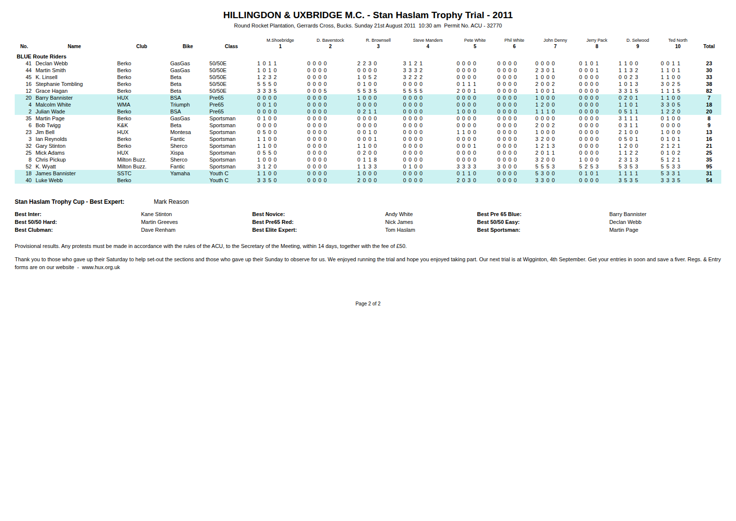HILLINGDON & UXBRIDGE M.C. - Stan Haslam Trophy Trial - 2011
Round Rocket Plantation, Gerrards Cross, Bucks. Sunday 21st August 2011 10:30 am Permit No. ACU - 32770
| | | | | | M.Shoebridge | D. Baverstock | R. Brownsell | Steve Manders | Pete White | Phil White | John Denny | Jerry Pack | D. Selwood | Ted North | |
| --- | --- | --- | --- | --- | --- | --- | --- | --- | --- | --- | --- | --- | --- | --- | --- |
| No. | Name | Club | Bike | Class | 1 | 2 | 3 | 4 | 5 | 6 | 7 | 8 | 9 | 10 | Total |
| BLUE Route Riders |
| 41 | Declan Webb | Berko | GasGas | 50/50E | 1 0 1 1 | 0 0 0 0 | 2 2 3 0 | 3 1 2 1 | 0 0 0 0 | 0 0 0 0 | 0 0 0 0 | 0 1 0 1 | 1 1 0 0 | 0 0 1 1 | 23 |
| 44 | Martin Smith | Berko | GasGas | 50/50E | 1 0 1 0 | 0 0 0 0 | 0 0 0 0 | 3 3 3 2 | 0 0 0 0 | 0 0 0 0 | 2 3 0 1 | 0 0 0 1 | 1 1 3 2 | 1 1 0 1 | 30 |
| 45 | K. Linsell | Berko | Beta | 50/50E | 1 2 3 2 | 0 0 0 0 | 1 0 5 2 | 3 2 2 2 | 0 0 0 0 | 0 0 0 0 | 1 0 0 0 | 0 0 0 0 | 0 0 2 3 | 1 1 0 0 | 33 |
| 16 | Stephanie Tombling | Berko | Beta | 50/50E | 5 5 5 0 | 0 0 0 0 | 0 1 0 0 | 0 0 0 0 | 0 1 1 1 | 0 0 0 0 | 2 0 0 2 | 0 0 0 0 | 1 0 1 3 | 3 0 2 5 | 38 |
| 12 | Grace Hagan | Berko | Beta | 50/50E | 3 3 3 5 | 0 0 0 5 | 5 5 3 5 | 5 5 5 5 | 2 0 0 1 | 0 0 0 0 | 1 0 0 1 | 0 0 0 0 | 3 3 1 5 | 1 1 1 5 | 82 |
| 20 | Barry Bannister | HUX | BSA | Pre65 | 0 0 0 0 | 0 0 0 0 | 1 0 0 0 | 0 0 0 0 | 0 0 0 0 | 0 0 0 0 | 1 0 0 0 | 0 0 0 0 | 0 2 0 1 | 1 1 0 0 | 7 |
| 4 | Malcolm White | WMA | Triumph | Pre65 | 0 0 1 0 | 0 0 0 0 | 0 0 0 0 | 0 0 0 0 | 0 0 0 0 | 0 0 0 0 | 1 2 0 0 | 0 0 0 0 | 1 1 0 1 | 3 3 0 5 | 18 |
| 2 | Julian Wade | Berko | BSA | Pre65 | 0 0 0 0 | 0 0 0 0 | 0 2 1 1 | 0 0 0 0 | 1 0 0 0 | 0 0 0 0 | 1 1 1 0 | 0 0 0 0 | 0 5 1 1 | 1 2 2 0 | 20 |
| 35 | Martin Page | Berko | GasGas | Sportsman | 0 1 0 0 | 0 0 0 0 | 0 0 0 0 | 0 0 0 0 | 0 0 0 0 | 0 0 0 0 | 0 0 0 0 | 0 0 0 0 | 3 1 1 1 | 0 1 0 0 | 8 |
| 6 | Bob Twigg | K&K | Beta | Sportsman | 0 0 0 0 | 0 0 0 0 | 0 0 0 0 | 0 0 0 0 | 0 0 0 0 | 0 0 0 0 | 2 0 0 2 | 0 0 0 0 | 0 3 1 1 | 0 0 0 0 | 9 |
| 23 | Jim Bell | HUX | Montesa | Sportsman | 0 5 0 0 | 0 0 0 0 | 0 0 1 0 | 0 0 0 0 | 1 1 0 0 | 0 0 0 0 | 1 0 0 0 | 0 0 0 0 | 2 1 0 0 | 1 0 0 0 | 13 |
| 3 | Ian Reynolds | Berko | Fantic | Sportsman | 1 1 0 0 | 0 0 0 0 | 0 0 0 1 | 0 0 0 0 | 0 0 0 0 | 0 0 0 0 | 3 2 0 0 | 0 0 0 0 | 0 5 0 1 | 0 1 0 1 | 16 |
| 32 | Gary Stinton | Berko | Sherco | Sportsman | 1 1 0 0 | 0 0 0 0 | 1 1 0 0 | 0 0 0 0 | 0 0 0 1 | 0 0 0 0 | 1 2 1 3 | 0 0 0 0 | 1 2 0 0 | 2 1 2 1 | 21 |
| 25 | Mick Adams | HUX | Xispa | Sportsman | 0 5 5 0 | 0 0 0 0 | 0 2 0 0 | 0 0 0 0 | 0 0 0 0 | 0 0 0 0 | 2 0 1 1 | 0 0 0 0 | 1 1 2 2 | 0 1 0 2 | 25 |
| 8 | Chris Pickup | Milton Buzz. | Sherco | Sportsman | 1 0 0 0 | 0 0 0 0 | 0 1 1 8 | 0 0 0 0 | 0 0 0 0 | 0 0 0 0 | 3 2 0 0 | 1 0 0 0 | 2 3 1 3 | 5 1 2 1 | 35 |
| 52 | K. Wyatt | Milton Buzz. | Fantic | Sportsman | 3 1 2 0 | 0 0 0 0 | 1 1 3 3 | 0 1 0 0 | 3 3 3 3 | 3 0 0 0 | 5 5 5 3 | 5 2 5 3 | 5 3 5 3 | 5 5 3 3 | 95 |
| 18 | James Bannister | SSTC | Yamaha | Youth C | 1 1 0 0 | 0 0 0 0 | 1 0 0 0 | 0 0 0 0 | 0 1 1 0 | 0 0 0 0 | 5 3 0 0 | 0 1 0 1 | 1 1 1 1 | 5 3 3 1 | 31 |
| 40 | Luke Webb | Berko | | Youth C | 3 3 5 0 | 0 0 0 0 | 2 0 0 0 | 0 0 0 0 | 2 0 3 0 | 0 0 0 0 | 3 3 0 0 | 0 0 0 0 | 3 5 3 5 | 3 3 3 5 | 54 |
Stan Haslam Trophy Cup - Best Expert:Mark Reason
| Best Inter: | Kane Stinton | Best Novice: | Andy White | Best Pre 65 Blue: | Barry Bannister |
| Best 50/50 Hard: | Martin Greeves | Best Pre65 Red: | Nick James | Best 50/50 Easy: | Declan Webb |
| Best Clubman: | Dave Renham | Best Elite Expert: | Tom Haslam | Best Sportsman: | Martin Page |
Provisional results. Any protests must be made in accordance with the rules of the ACU, to the Secretary of the Meeting, within 14 days, together with the fee of £50.
Thank you to those who gave up their Saturday to help set-out the sections and those who gave up their Sunday to observe for us. We enjoyed running the trial and hope you enjoyed taking part. Our next trial is at Wigginton, 4th September. Get your entries in soon and save a fiver. Regs. & Entry forms are on our website - www.hux.org.uk
Page 2 of 2